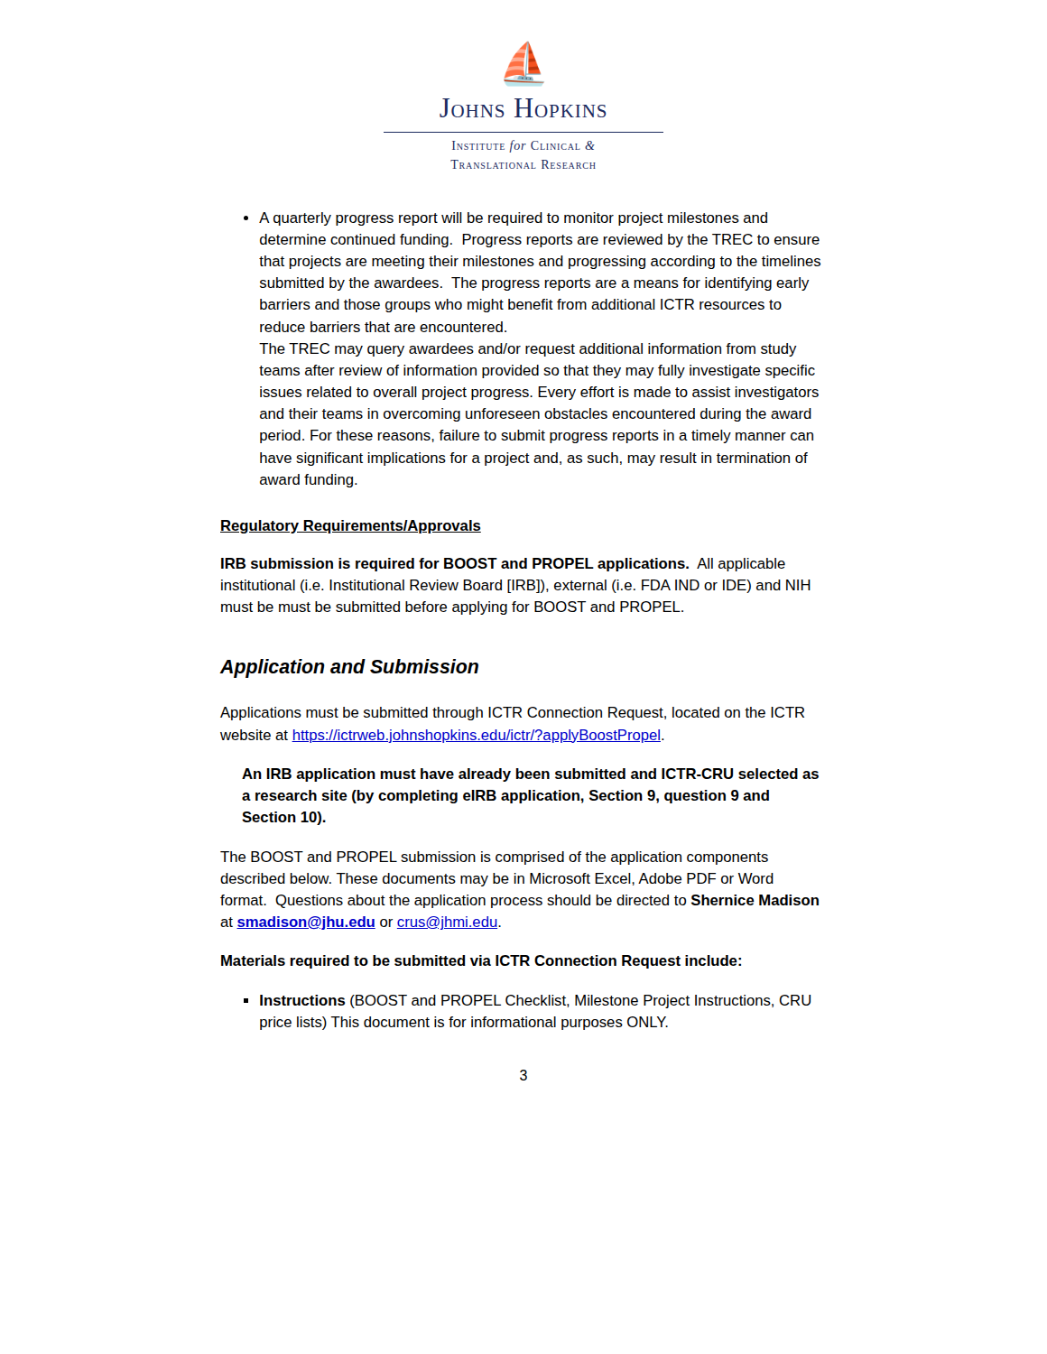⛵ Johns Hopkins
Institute for Clinical & Translational Research
A quarterly progress report will be required to monitor project milestones and determine continued funding. Progress reports are reviewed by the TREC to ensure that projects are meeting their milestones and progressing according to the timelines submitted by the awardees. The progress reports are a means for identifying early barriers and those groups who might benefit from additional ICTR resources to reduce barriers that are encountered.
The TREC may query awardees and/or request additional information from study teams after review of information provided so that they may fully investigate specific issues related to overall project progress. Every effort is made to assist investigators and their teams in overcoming unforeseen obstacles encountered during the award period. For these reasons, failure to submit progress reports in a timely manner can have significant implications for a project and, as such, may result in termination of award funding.
Regulatory Requirements/Approvals
IRB submission is required for BOOST and PROPEL applications. All applicable institutional (i.e. Institutional Review Board [IRB]), external (i.e. FDA IND or IDE) and NIH must be must be submitted before applying for BOOST and PROPEL.
Application and Submission
Applications must be submitted through ICTR Connection Request, located on the ICTR website at https://ictrweb.johnshopkins.edu/ictr/?applyBoostPropel.
An IRB application must have already been submitted and ICTR-CRU selected as a research site (by completing eIRB application, Section 9, question 9 and Section 10).
The BOOST and PROPEL submission is comprised of the application components described below. These documents may be in Microsoft Excel, Adobe PDF or Word format. Questions about the application process should be directed to Shernice Madison at smadison@jhu.edu or crus@jhmi.edu.
Materials required to be submitted via ICTR Connection Request include:
Instructions (BOOST and PROPEL Checklist, Milestone Project Instructions, CRU price lists) This document is for informational purposes ONLY.
3